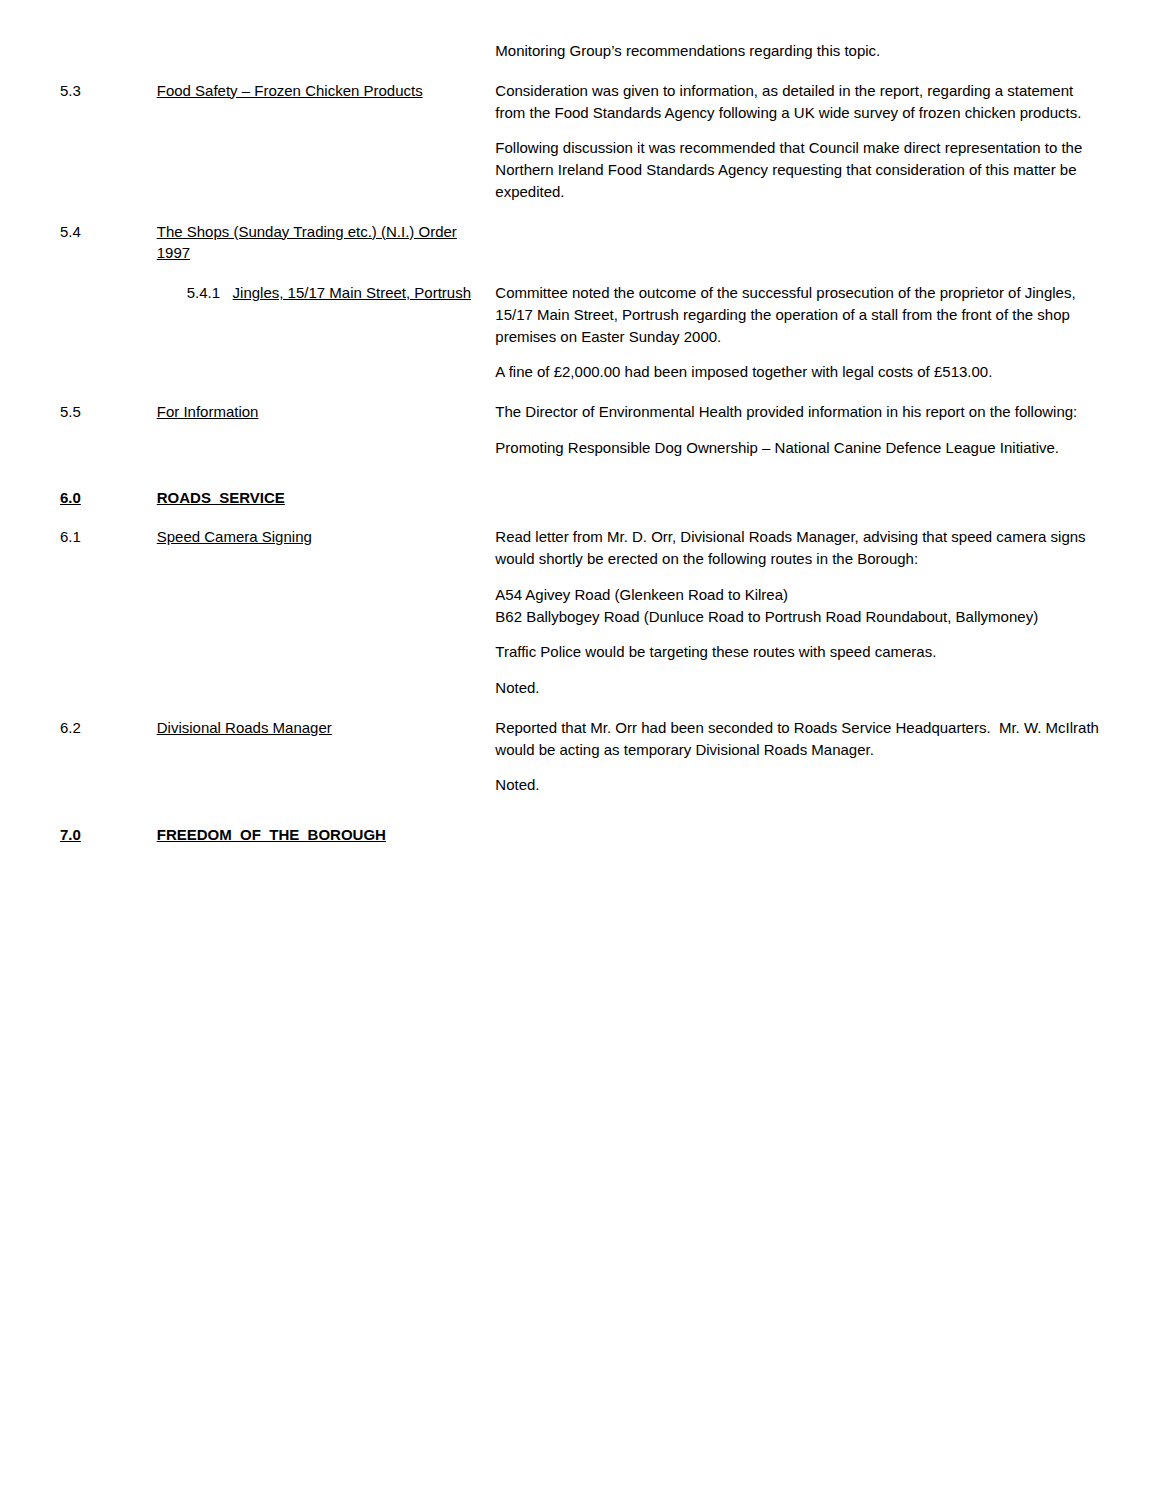| | | Monitoring Group’s recommendations regarding this topic. |
| 5.3 | Food Safety – Frozen Chicken Products | Consideration was given to information, as detailed in the report, regarding a statement from the Food Standards Agency following a UK wide survey of frozen chicken products. Following discussion it was recommended that Council make direct representation to the Northern Ireland Food Standards Agency requesting that consideration of this matter be expedited. |
| 5.4 | The Shops (Sunday Trading etc.) (N.I.) Order 1997 | |
| | 5.4.1 Jingles, 15/17 Main Street, Portrush | Committee noted the outcome of the successful prosecution of the proprietor of Jingles, 15/17 Main Street, Portrush regarding the operation of a stall from the front of the shop premises on Easter Sunday 2000. A fine of £2,000.00 had been imposed together with legal costs of £513.00. |
| 5.5 | For Information | The Director of Environmental Health provided information in his report on the following: Promoting Responsible Dog Ownership – National Canine Defence League Initiative. |
| 6.0 | ROADS SERVICE |
| 6.1 | Speed Camera Signing | Read letter from Mr. D. Orr, Divisional Roads Manager, advising that speed camera signs would shortly be erected on the following routes in the Borough: A54 Agivey Road (Glenkeen Road to Kilrea) B62 Ballybogey Road (Dunluce Road to Portrush Road Roundabout, Ballymoney) Traffic Police would be targeting these routes with speed cameras. Noted. |
| 6.2 | Divisional Roads Manager | Reported that Mr. Orr had been seconded to Roads Service Headquarters. Mr. W. McIlrath would be acting as temporary Divisional Roads Manager. Noted. |
| 7.0 | FREEDOM OF THE BOROUGH |